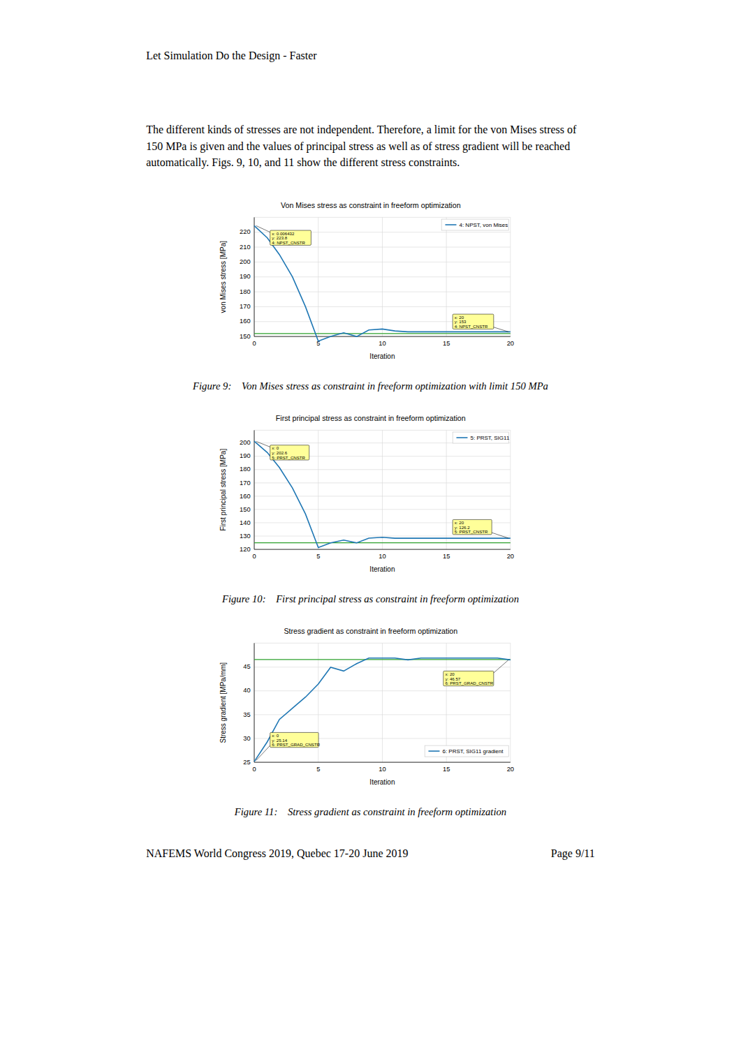Let Simulation Do the Design - Faster
The different kinds of stresses are not independent. Therefore, a limit for the von Mises stress of 150 MPa is given and the values of principal stress as well as of stress gradient will be reached automatically. Figs. 9, 10, and 11 show the different stress constraints.
Von Mises stress as constraint in freeform optimization 150 160 170 180 190 200 210 220 0 5 10 15 20 Iteration von Mises stress [MPa] 4: NPST, von Mises x: 0.006432 y: 223.8 4: NPST_CNSTR x: 20 y: 153 4: NPST_CNSTR
Figure 9: Von Mises stress as constraint in freeform optimization with limit 150 MPa
First principal stress as constraint in freeform optimization 120 130 140 150 160 170 180 190 200 0 5 10 15 20 Iteration First principal stress [MPa] 5: PRST, SIG11 x: 0 y: 202.6 5: PRST_CNSTR x: 20 y: 126.2 5: PRST_CNSTR
Figure 10: First principal stress as constraint in freeform optimization
Stress gradient as constraint in freeform optimization 25 30 35 40 45 0 5 10 15 20 Iteration Stress gradient [MPa/mm] 6: PRST, SIG11 gradient x: 0 y: 25.14 6: PRST_GRAD_CNSTR x: 20 y: 46.57 6: PRST_GRAD_CNSTR
Figure 11: Stress gradient as constraint in freeform optimization
NAFEMS World Congress 2019, Quebec 17-20 June 2019 Page 9/11